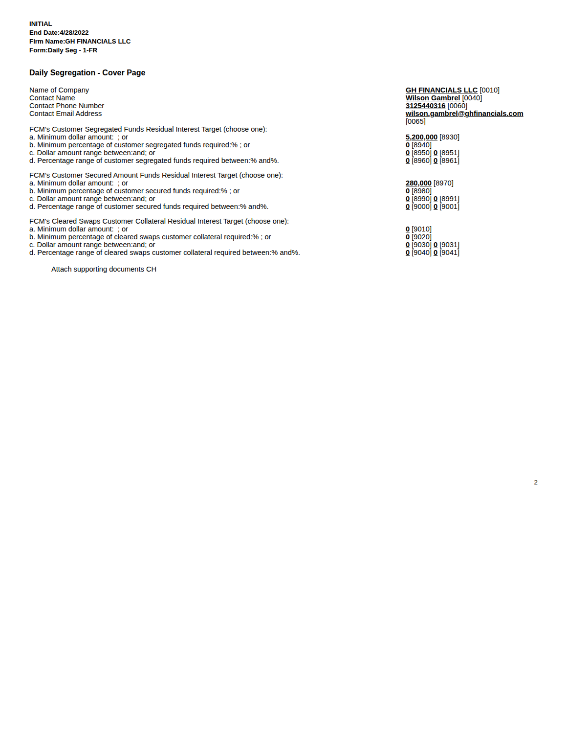INITIAL
End Date:4/28/2022
Firm Name:GH FINANCIALS LLC
Form:Daily Seg - 1-FR
Daily Segregation - Cover Page
| Name of Company | GH FINANCIALS LLC [0010] |
| Contact Name | Wilson Gambrel [0040] |
| Contact Phone Number | 3125440316 [0060] |
| Contact Email Address | wilson.gambrel@ghfinancials.com [0065] |
| FCM’s Customer Segregated Funds Residual Interest Target (choose one): |
| a. Minimum dollar amount: ; or | 5,200,000 [8930] |
| b. Minimum percentage of customer segregated funds required:% ; or | 0 [8940] |
| c. Dollar amount range between:and; or | 0 [8950] 0 [8951] |
| d. Percentage range of customer segregated funds required between:% and%. | 0 [8960] 0 [8961] |
| FCM’s Customer Secured Amount Funds Residual Interest Target (choose one): |
| a. Minimum dollar amount: ; or | 280,000 [8970] |
| b. Minimum percentage of customer secured funds required:% ; or | 0 [8980] |
| c. Dollar amount range between:and; or | 0 [8990] 0 [8991] |
| d. Percentage range of customer secured funds required between:% and%. | 0 [9000] 0 [9001] |
| FCM's Cleared Swaps Customer Collateral Residual Interest Target (choose one): |
| a. Minimum dollar amount: ; or | 0 [9010] |
| b. Minimum percentage of cleared swaps customer collateral required:% ; or | 0 [9020] |
| c. Dollar amount range between:and; or | 0 [9030] 0 [9031] |
| d. Percentage range of cleared swaps customer collateral required between:% and%. | 0 [9040] 0 [9041] |
Attach supporting documents CH
2